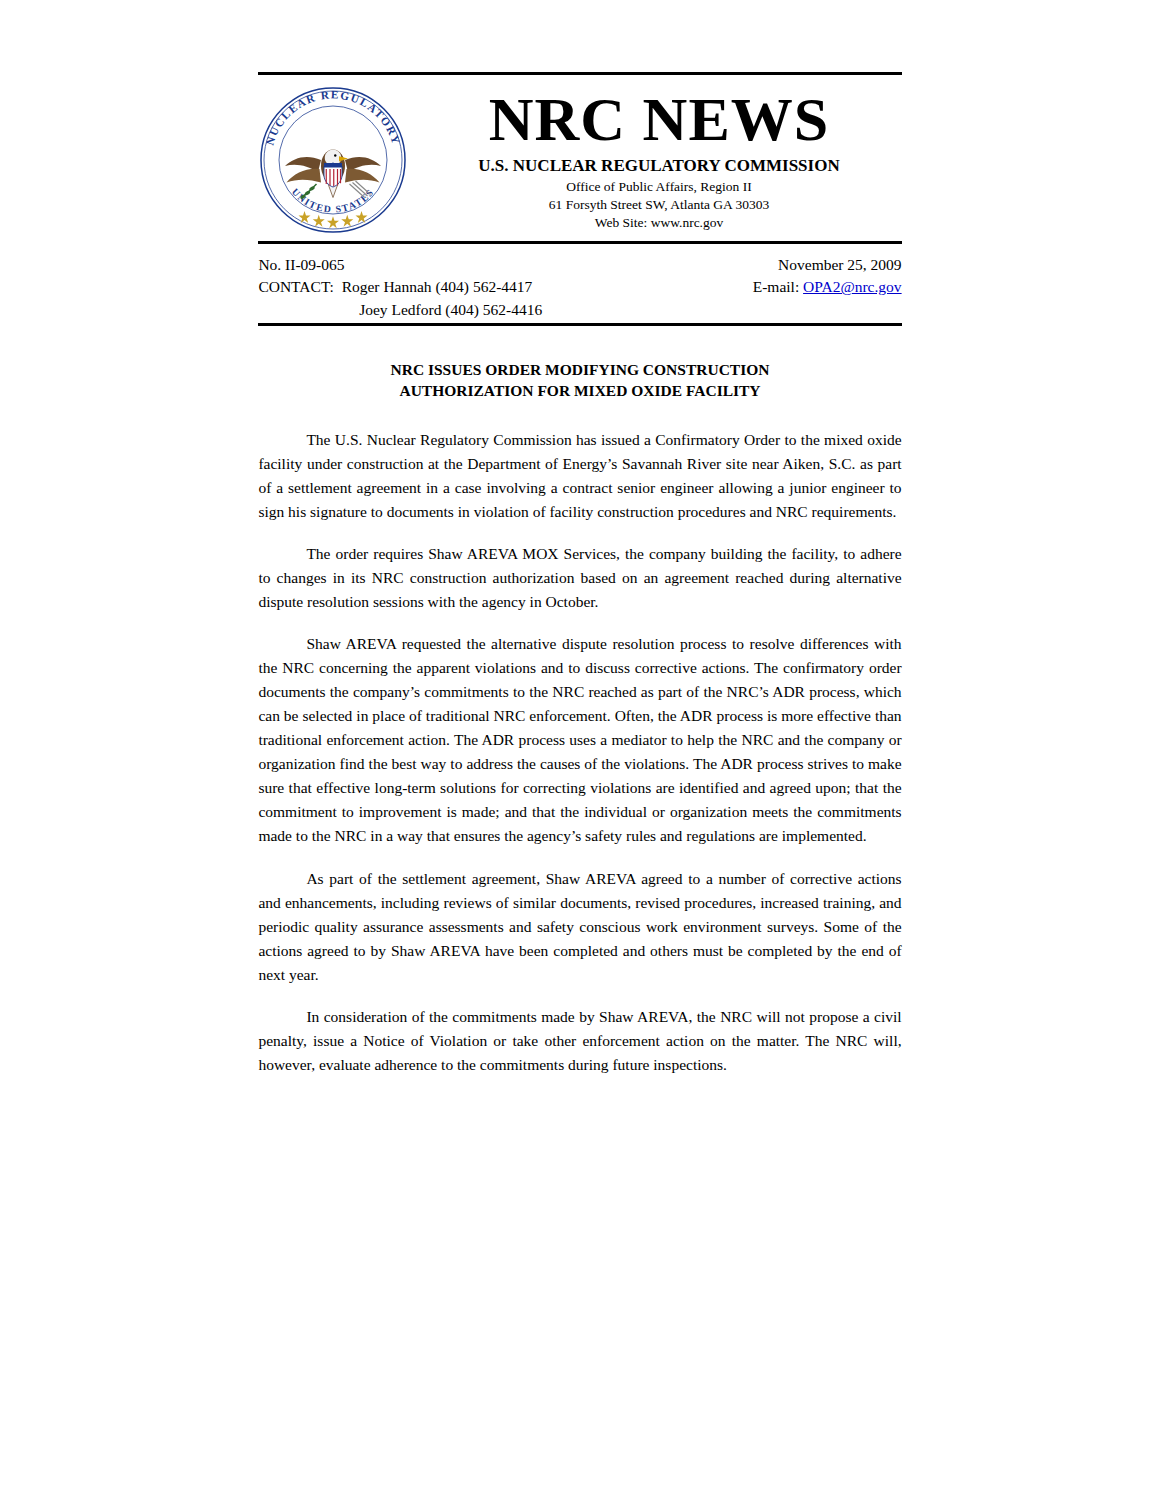NUCLEAR REGULATORY UNITED STATES
NRC NEWS
U.S. NUCLEAR REGULATORY COMMISSION
Office of Public Affairs, Region II
61 Forsyth Street SW, Atlanta GA 30303
Web Site: www.nrc.gov
No. II-09-065
November 25, 2009
CONTACT: Roger Hannah (404) 562-4417
E-mail: OPA2@nrc.gov
Joey Ledford (404) 562-4416
NRC Issues Order Modifying Construction
Authorization for Mixed Oxide Facility
The U.S. Nuclear Regulatory Commission has issued a Confirmatory Order to the mixed oxide facility under construction at the Department of Energy’s Savannah River site near Aiken, S.C. as part of a settlement agreement in a case involving a contract senior engineer allowing a junior engineer to sign his signature to documents in violation of facility construction procedures and NRC requirements.
The order requires Shaw AREVA MOX Services, the company building the facility, to adhere to changes in its NRC construction authorization based on an agreement reached during alternative dispute resolution sessions with the agency in October.
Shaw AREVA requested the alternative dispute resolution process to resolve differences with the NRC concerning the apparent violations and to discuss corrective actions. The confirmatory order documents the company’s commitments to the NRC reached as part of the NRC’s ADR process, which can be selected in place of traditional NRC enforcement. Often, the ADR process is more effective than traditional enforcement action. The ADR process uses a mediator to help the NRC and the company or organization find the best way to address the causes of the violations. The ADR process strives to make sure that effective long-term solutions for correcting violations are identified and agreed upon; that the commitment to improvement is made; and that the individual or organization meets the commitments made to the NRC in a way that ensures the agency’s safety rules and regulations are implemented.
As part of the settlement agreement, Shaw AREVA agreed to a number of corrective actions and enhancements, including reviews of similar documents, revised procedures, increased training, and periodic quality assurance assessments and safety conscious work environment surveys. Some of the actions agreed to by Shaw AREVA have been completed and others must be completed by the end of next year.
In consideration of the commitments made by Shaw AREVA, the NRC will not propose a civil penalty, issue a Notice of Violation or take other enforcement action on the matter. The NRC will, however, evaluate adherence to the commitments during future inspections.